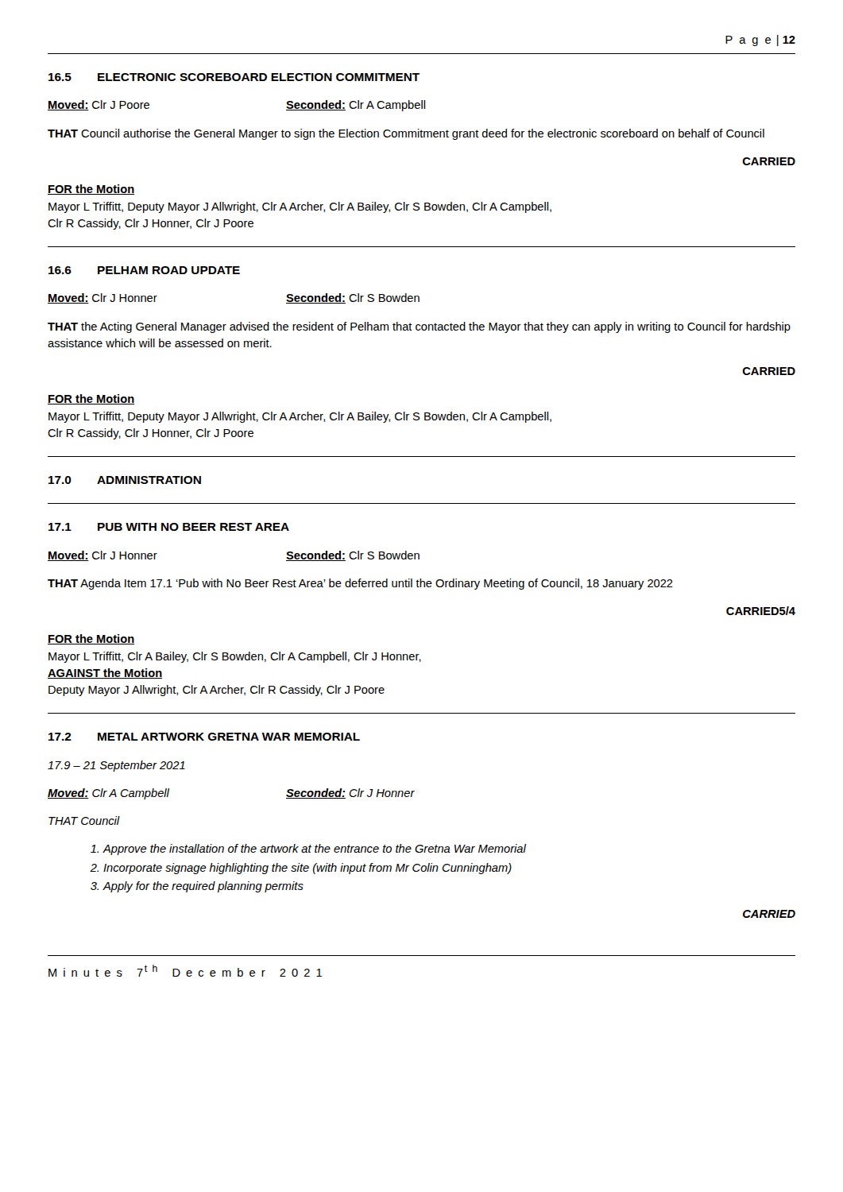P a g e | 12
16.5 ELECTRONIC SCOREBOARD ELECTION COMMITMENT
Moved: Clr J Poore Seconded: Clr A Campbell
THAT Council authorise the General Manger to sign the Election Commitment grant deed for the electronic scoreboard on behalf of Council
CARRIED
FOR the Motion
Mayor L Triffitt, Deputy Mayor J Allwright, Clr A Archer, Clr A Bailey, Clr S Bowden, Clr A Campbell,
Clr R Cassidy, Clr J Honner, Clr J Poore
16.6 PELHAM ROAD UPDATE
Moved: Clr J Honner Seconded: Clr S Bowden
THAT the Acting General Manager advised the resident of Pelham that contacted the Mayor that they can apply in writing to Council for hardship assistance which will be assessed on merit.
CARRIED
FOR the Motion
Mayor L Triffitt, Deputy Mayor J Allwright, Clr A Archer, Clr A Bailey, Clr S Bowden, Clr A Campbell,
Clr R Cassidy, Clr J Honner, Clr J Poore
17.0 ADMINISTRATION
17.1 PUB WITH NO BEER REST AREA
Moved: Clr J Honner Seconded: Clr S Bowden
THAT Agenda Item 17.1 ‘Pub with No Beer Rest Area’ be deferred until the Ordinary Meeting of Council, 18 January 2022
CARRIED5/4
FOR the Motion
Mayor L Triffitt, Clr A Bailey, Clr S Bowden, Clr A Campbell, Clr J Honner,
AGAINST the Motion
Deputy Mayor J Allwright, Clr A Archer, Clr R Cassidy, Clr J Poore
17.2 METAL ARTWORK GRETNA WAR MEMORIAL
17.9 – 21 September 2021
Moved: Clr A Campbell Seconded: Clr J Honner
THAT Council
Approve the installation of the artwork at the entrance to the Gretna War Memorial
Incorporate signage highlighting the site (with input from Mr Colin Cunningham)
Apply for the required planning permits
CARRIED
M i n u t e s 7t h D e c e m b e r 2 0 2 1